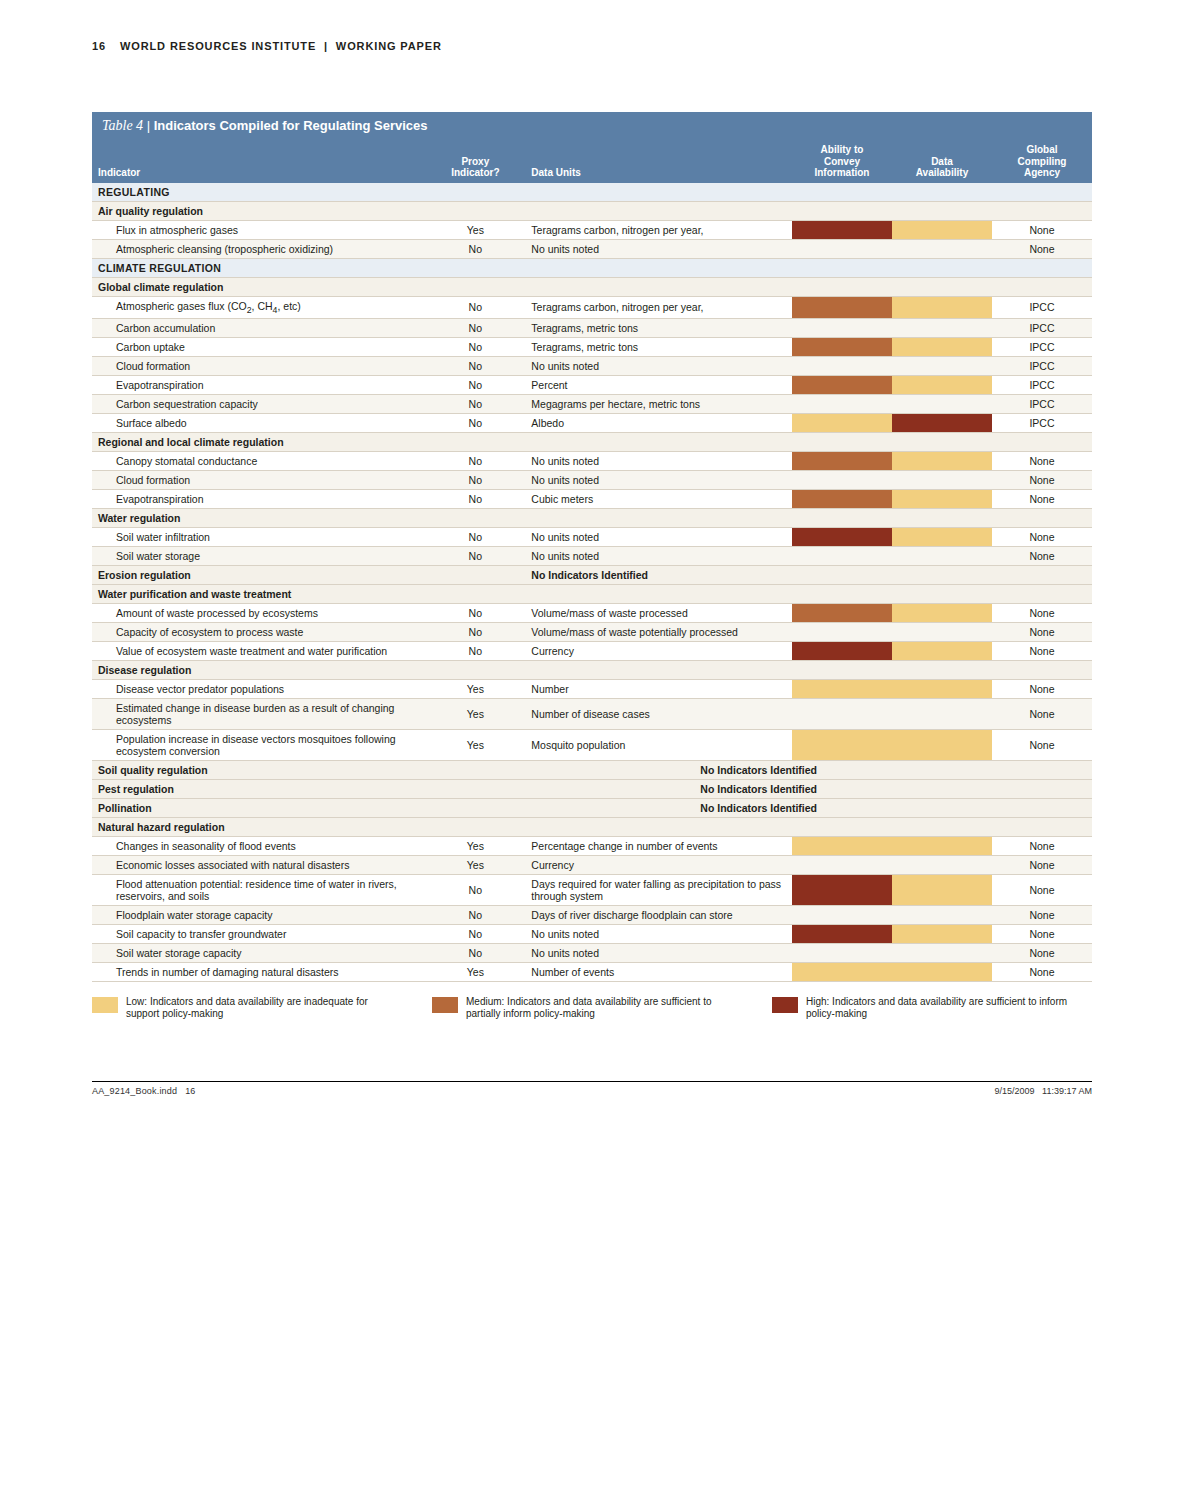16 WORLD RESOURCES INSTITUTE | WORKING PAPER
Table 4 | Indicators Compiled for Regulating Services
| Indicator | Proxy Indicator? | Data Units | Ability to Convey Information | Data Availability | Global Compiling Agency |
| --- | --- | --- | --- | --- | --- |
| REGULATING |
| Air quality regulation | | | | | |
| Flux in atmospheric gases | Yes | Teragrams carbon, nitrogen per year, | | | None |
| Atmospheric cleansing (tropospheric oxidizing) | No | No units noted | | | None |
| CLIMATE REGULATION |
| Global climate regulation | | | | | |
| Atmospheric gases flux (CO 2 , CH 4 , etc) | No | Teragrams carbon, nitrogen per year, | | | IPCC |
| Carbon accumulation | No | Teragrams, metric tons | | | IPCC |
| Carbon uptake | No | Teragrams, metric tons | | | IPCC |
| Cloud formation | No | No units noted | | | IPCC |
| Evapotranspiration | No | Percent | | | IPCC |
| Carbon sequestration capacity | No | Megagrams per hectare, metric tons | | | IPCC |
| Surface albedo | No | Albedo | | | IPCC |
| Regional and local climate regulation | | | | | |
| Canopy stomatal conductance | No | No units noted | | | None |
| Cloud formation | No | No units noted | | | None |
| Evapotranspiration | No | Cubic meters | | | None |
| Water regulation | | | | | |
| Soil water infiltration | No | No units noted | | | None |
| Soil water storage | No | No units noted | | | None |
| Erosion regulation | | No Indicators Identified | | | |
| Water purification and waste treatment | | | | | |
| Amount of waste processed by ecosystems | No | Volume/mass of waste processed | | | None |
| Capacity of ecosystem to process waste | No | Volume/mass of waste potentially processed | | | None |
| Value of ecosystem waste treatment and water purification | No | Currency | | | None |
| Disease regulation | | | | | |
| Disease vector predator populations | Yes | Number | | | None |
| Estimated change in disease burden as a result of changing ecosystems | Yes | Number of disease cases | | | None |
| Population increase in disease vectors mosquitoes following ecosystem conversion | Yes | Mosquito population | | | None |
| Soil quality regulation | No Indicators Identified |
| Pest regulation | No Indicators Identified |
| Pollination | No Indicators Identified |
| Natural hazard regulation | | | | | |
| Changes in seasonality of flood events | Yes | Percentage change in number of events | | | None |
| Economic losses associated with natural disasters | Yes | Currency | | | None |
| Flood attenuation potential: residence time of water in rivers, reservoirs, and soils | No | Days required for water falling as precipitation to pass through system | | | None |
| Floodplain water storage capacity | No | Days of river discharge floodplain can store | | | None |
| Soil capacity to transfer groundwater | No | No units noted | | | None |
| Soil water storage capacity | No | No units noted | | | None |
| Trends in number of damaging natural disasters | Yes | Number of events | | | None |
Low: Indicators and data availability are inadequate for support policy-making
Medium: Indicators and data availability are sufficient to partially inform policy-making
High: Indicators and data availability are sufficient to inform policy-making
AA_9214_Book.indd 16
9/15/2009 11:39:17 AM